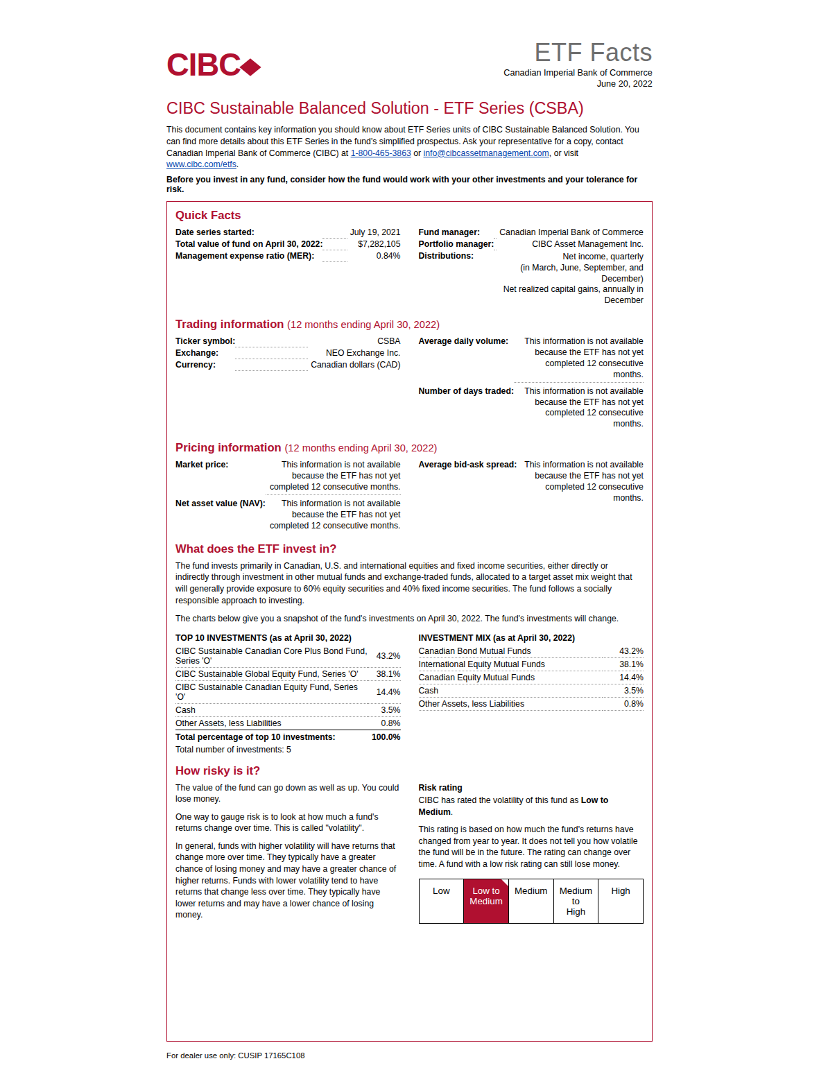CIBC
ETF Facts
Canadian Imperial Bank of Commerce
June 20, 2022
CIBC Sustainable Balanced Solution - ETF Series (CSBA)
This document contains key information you should know about ETF Series units of CIBC Sustainable Balanced Solution. You can find more details about this ETF Series in the fund's simplified prospectus. Ask your representative for a copy, contact Canadian Imperial Bank of Commerce (CIBC) at 1-800-465-3863 or info@cibcassetmanagement.com, or visit www.cibc.com/etfs.
Before you invest in any fund, consider how the fund would work with your other investments and your tolerance for risk.
Quick Facts
| Date series started: | | July 19, 2021 |
| Total value of fund on April 30, 2022: | | $7,282,105 |
| Management expense ratio (MER): | | 0.84% |
| Fund manager: | | Canadian Imperial Bank of Commerce |
| Portfolio manager: | | CIBC Asset Management Inc. |
| Distributions: | Net income, quarterly (in March, June, September, and December) Net realized capital gains, annually in December |
Trading information (12 months ending April 30, 2022)
| Ticker symbol: | | CSBA |
| Exchange: | | NEO Exchange Inc. |
| Currency: | | Canadian dollars (CAD) |
| Average daily volume: | This information is not available because the ETF has not yet completed 12 consecutive months. |
| Number of days traded: | This information is not available because the ETF has not yet completed 12 consecutive months. |
Pricing information (12 months ending April 30, 2022)
| Market price: | This information is not available because the ETF has not yet completed 12 consecutive months. |
| Net asset value (NAV): | This information is not available because the ETF has not yet completed 12 consecutive months. |
| Average bid-ask spread: | This information is not available because the ETF has not yet completed 12 consecutive months. |
What does the ETF invest in?
The fund invests primarily in Canadian, U.S. and international equities and fixed income securities, either directly or indirectly through investment in other mutual funds and exchange-traded funds, allocated to a target asset mix weight that will generally provide exposure to 60% equity securities and 40% fixed income securities. The fund follows a socially responsible approach to investing.
The charts below give you a snapshot of the fund's investments on April 30, 2022. The fund's investments will change.
TOP 10 INVESTMENTS (as at April 30, 2022)
| CIBC Sustainable Canadian Core Plus Bond Fund, Series 'O' | 43.2% |
| CIBC Sustainable Global Equity Fund, Series 'O' | 38.1% |
| CIBC Sustainable Canadian Equity Fund, Series 'O' | 14.4% |
| Cash | 3.5% |
| Other Assets, less Liabilities | 0.8% |
| Total percentage of top 10 investments: | 100.0% |
Total number of investments: 5
INVESTMENT MIX (as at April 30, 2022)
| Canadian Bond Mutual Funds | 43.2% |
| International Equity Mutual Funds | 38.1% |
| Canadian Equity Mutual Funds | 14.4% |
| Cash | 3.5% |
| Other Assets, less Liabilities | 0.8% |
How risky is it?
The value of the fund can go down as well as up. You could lose money.
One way to gauge risk is to look at how much a fund's returns change over time. This is called "volatility".
In general, funds with higher volatility will have returns that change more over time. They typically have a greater chance of losing money and may have a greater chance of higher returns. Funds with lower volatility tend to have returns that change less over time. They typically have lower returns and may have a lower chance of losing money.
Risk rating
CIBC has rated the volatility of this fund as Low to Medium.
This rating is based on how much the fund's returns have changed from year to year. It does not tell you how volatile the fund will be in the future. The rating can change over time. A fund with a low risk rating can still lose money.
Low
Low to
Medium
Medium
Medium to
High
High
For dealer use only: CUSIP 17165C108